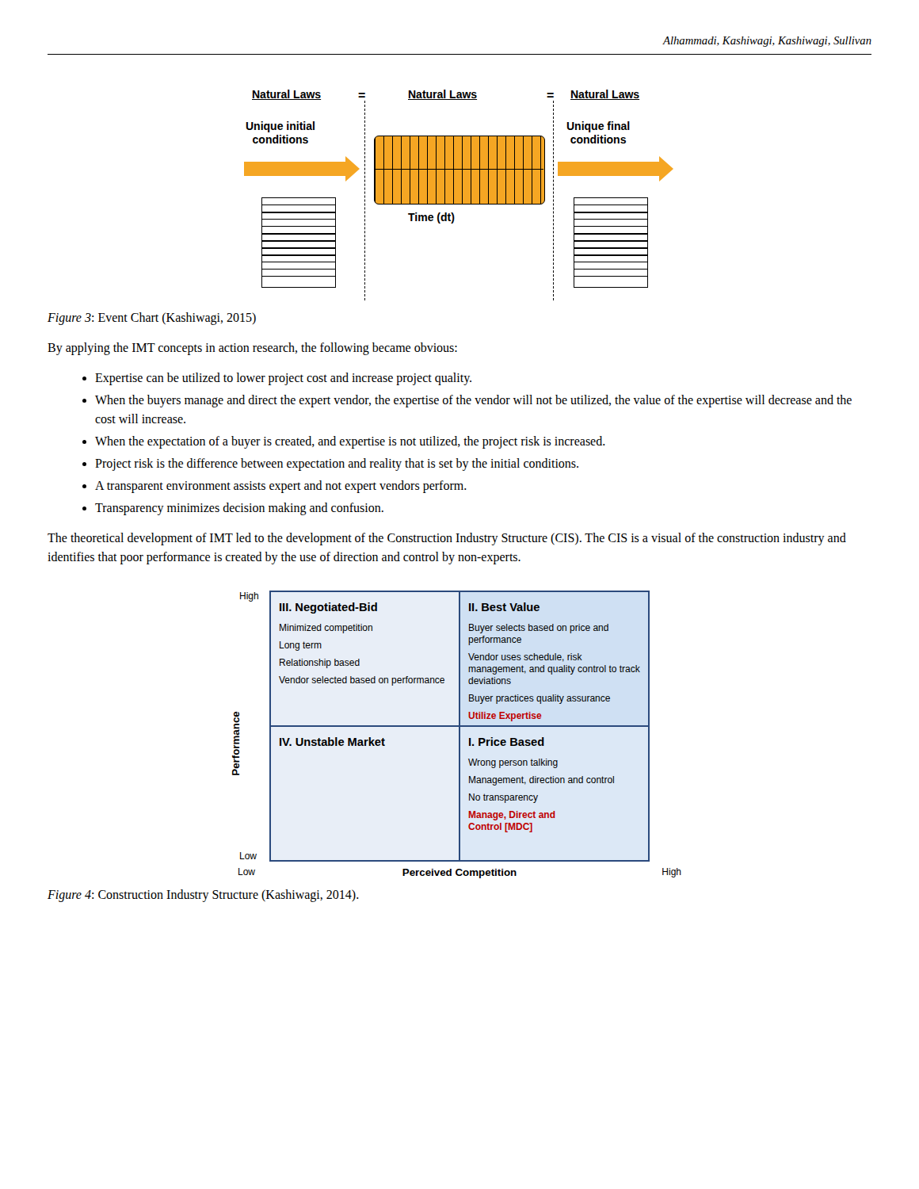Alhammadi, Kashiwagi, Kashiwagi, Sullivan
Natural Laws = Natural Laws = Natural Laws Unique initial
conditions Unique final
conditions
Time (dt)
Figure 3: Event Chart (Kashiwagi, 2015)
By applying the IMT concepts in action research, the following became obvious:
Expertise can be utilized to lower project cost and increase project quality.
When the buyers manage and direct the expert vendor, the expertise of the vendor will not be utilized, the value of the expertise will decrease and the cost will increase.
When the expectation of a buyer is created, and expertise is not utilized, the project risk is increased.
Project risk is the difference between expectation and reality that is set by the initial conditions.
A transparent environment assists expert and not expert vendors perform.
Transparency minimizes decision making and confusion.
The theoretical development of IMT led to the development of the Construction Industry Structure (CIS). The CIS is a visual of the construction industry and identifies that poor performance is created by the use of direction and control by non-experts.
High Performance Low
III. Negotiated-Bid
Minimized competition
Long term
Relationship based
Vendor selected based on performance
II. Best Value
Buyer selects based on price and performance
Vendor uses schedule, risk management, and quality control to track deviations
Buyer practices quality assurance
Utilize Expertise
IV. Unstable Market
I. Price Based
Wrong person talking
Management, direction and control
No transparency
Manage, Direct and
Control [MDC]
Low Perceived Competition High
Figure 4: Construction Industry Structure (Kashiwagi, 2014).